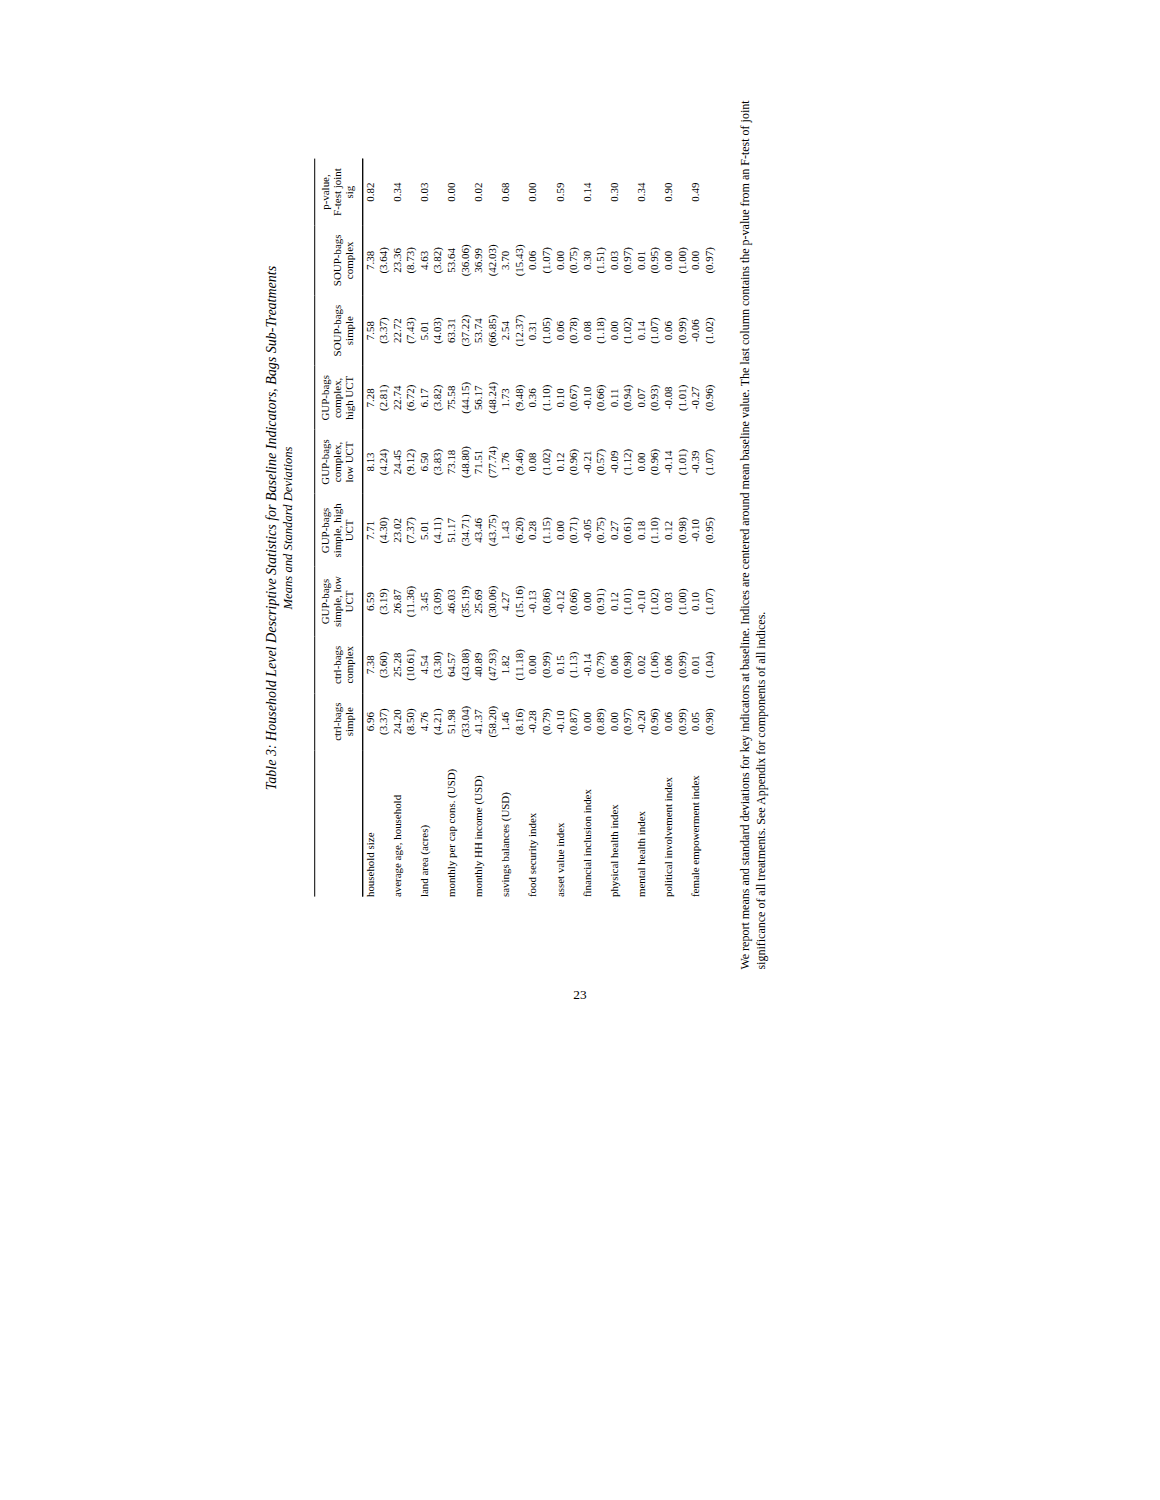Table 3: Household Level Descriptive Statistics for Baseline Indicators, Bags Sub-Treatments
Means and Standard Deviations
| | ctrl-bags simple | ctrl-bags complex | GUP-bags simple, low UCT | GUP-bags simple, high UCT | GUP-bags complex, low UCT | GUP-bags complex, high UCT | SOUP-bags simple | SOUP-bags complex | p-value, F-test joint sig |
| --- | --- | --- | --- | --- | --- | --- | --- | --- | --- |
| household size | 6.96 | 7.38 | 6.59 | 7.71 | 8.13 | 7.28 | 7.58 | 7.38 | 0.82 |
| | (3.37) | (3.60) | (3.19) | (4.30) | (4.24) | (2.81) | (3.37) | (3.64) | |
| average age, household | 24.20 | 25.28 | 26.87 | 23.02 | 24.45 | 22.74 | 22.72 | 23.36 | 0.34 |
| | (8.50) | (10.61) | (11.36) | (7.37) | (9.12) | (6.72) | (7.43) | (8.73) | |
| land area (acres) | 4.76 | 4.54 | 3.45 | 5.01 | 6.50 | 6.17 | 5.01 | 4.63 | 0.03 |
| | (4.21) | (3.30) | (3.09) | (4.11) | (3.83) | (3.82) | (4.03) | (3.82) | |
| monthly per cap cons. (USD) | 51.98 | 64.57 | 46.03 | 51.17 | 73.18 | 75.58 | 63.31 | 53.64 | 0.00 |
| | (33.04) | (43.08) | (35.19) | (34.71) | (48.80) | (44.15) | (37.22) | (36.06) | |
| monthly HH income (USD) | 41.37 | 40.89 | 25.69 | 43.46 | 71.51 | 56.17 | 53.74 | 36.99 | 0.02 |
| | (58.20) | (47.93) | (30.06) | (43.75) | (77.74) | (48.24) | (66.85) | (42.03) | |
| savings balances (USD) | 1.46 | 1.82 | 4.27 | 1.43 | 1.76 | 1.73 | 2.54 | 3.70 | 0.68 |
| | (8.16) | (11.18) | (15.16) | (6.20) | (9.46) | (9.48) | (12.37) | (15.43) | |
| food security index | -0.28 | 0.00 | -0.13 | 0.28 | 0.08 | 0.36 | 0.31 | 0.06 | 0.00 |
| | (0.79) | (0.99) | (0.86) | (1.15) | (1.02) | (1.10) | (1.05) | (1.07) | |
| asset value index | -0.10 | 0.15 | -0.12 | 0.00 | 0.12 | 0.10 | 0.06 | 0.00 | 0.59 |
| | (0.87) | (1.13) | (0.66) | (0.71) | (0.96) | (0.67) | (0.78) | (0.75) | |
| financial inclusion index | 0.00 | -0.14 | 0.00 | -0.05 | -0.21 | -0.10 | 0.08 | 0.30 | 0.14 |
| | (0.89) | (0.79) | (0.91) | (0.75) | (0.57) | (0.66) | (1.18) | (1.51) | |
| physical health index | 0.00 | 0.06 | 0.12 | 0.27 | -0.09 | 0.11 | 0.00 | 0.03 | 0.30 |
| | (0.97) | (0.98) | (1.01) | (0.61) | (1.12) | (0.94) | (1.02) | (0.97) | |
| mental health index | -0.20 | 0.02 | -0.10 | 0.18 | 0.00 | 0.07 | 0.14 | 0.01 | 0.34 |
| | (0.96) | (1.06) | (1.02) | (1.10) | (0.96) | (0.93) | (1.07) | (0.95) | |
| political involvement index | 0.06 | 0.06 | 0.03 | 0.12 | -0.14 | -0.08 | 0.06 | 0.00 | 0.90 |
| | (0.99) | (0.99) | (1.00) | (0.98) | (1.01) | (1.01) | (0.99) | (1.00) | |
| female empowerment index | 0.05 | 0.01 | 0.10 | -0.10 | -0.39 | -0.27 | -0.06 | 0.00 | 0.49 |
| | (0.98) | (1.04) | (1.07) | (0.95) | (1.07) | (0.96) | (1.02) | (0.97) | |
We report means and standard deviations for key indicators at baseline. Indices are centered around mean baseline value. The last column contains the p-value from an F-test of joint significance of all treatments. See Appendix for components of all indices.
23